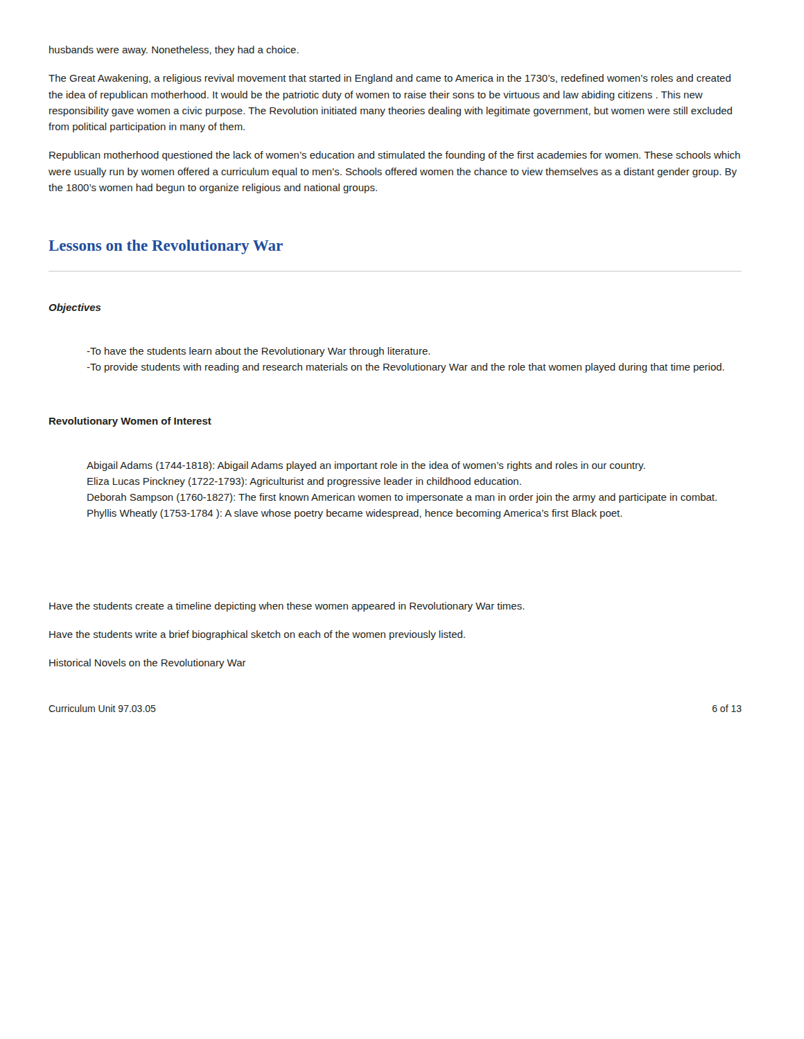husbands were away. Nonetheless, they had a choice.
The Great Awakening, a religious revival movement that started in England and came to America in the 1730’s, redefined women’s roles and created the idea of republican motherhood. It would be the patriotic duty of women to raise their sons to be virtuous and law abiding citizens . This new responsibility gave women a civic purpose. The Revolution initiated many theories dealing with legitimate government, but women were still excluded from political participation in many of them.
Republican motherhood questioned the lack of women’s education and stimulated the founding of the first academies for women. These schools which were usually run by women offered a curriculum equal to men’s. Schools offered women the chance to view themselves as a distant gender group. By the 1800’s women had begun to organize religious and national groups.
Lessons on the Revolutionary War
Objectives
-To have the students learn about the Revolutionary War through literature.
-To provide students with reading and research materials on the Revolutionary War and the role that women played during that time period.
Revolutionary Women of Interest
Abigail Adams (1744-1818): Abigail Adams played an important role in the idea of women’s rights and roles in our country.
Eliza Lucas Pinckney (1722-1793): Agriculturist and progressive leader in childhood education.
Deborah Sampson (1760-1827): The first known American women to impersonate a man in order join the army and participate in combat.
Phyllis Wheatly (1753-1784 ): A slave whose poetry became widespread, hence becoming America’s first Black poet.
Have the students create a timeline depicting when these women appeared in Revolutionary War times.
Have the students write a brief biographical sketch on each of the women previously listed.
Historical Novels on the Revolutionary War
Curriculum Unit 97.03.05 6 of 13